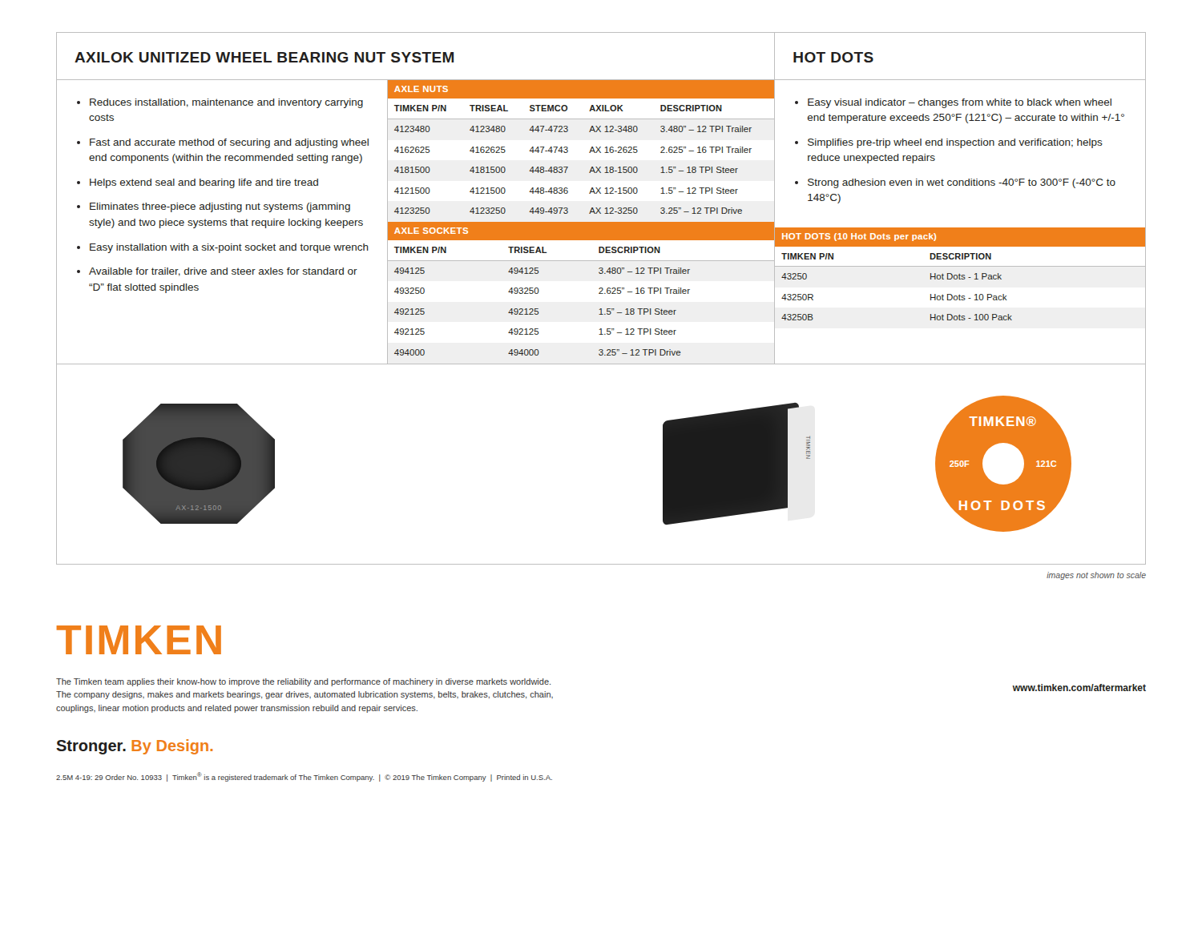AXILOK UNITIZED WHEEL BEARING NUT SYSTEM
Reduces installation, maintenance and inventory carrying costs
Fast and accurate method of securing and adjusting wheel end components (within the recommended setting range)
Helps extend seal and bearing life and tire tread
Eliminates three-piece adjusting nut systems (jamming style) and two piece systems that require locking keepers
Easy installation with a six-point socket and torque wrench
Available for trailer, drive and steer axles for standard or “D” flat slotted spindles
AXLE NUTS
| TIMKEN P/N | TRISEAL | STEMCO | AXILOK | DESCRIPTION |
| --- | --- | --- | --- | --- |
| 4123480 | 4123480 | 447-4723 | AX 12-3480 | 3.480” – 12 TPI Trailer |
| 4162625 | 4162625 | 447-4743 | AX 16-2625 | 2.625” – 16 TPI Trailer |
| 4181500 | 4181500 | 448-4837 | AX 18-1500 | 1.5” – 18 TPI Steer |
| 4121500 | 4121500 | 448-4836 | AX 12-1500 | 1.5” – 12 TPI Steer |
| 4123250 | 4123250 | 449-4973 | AX 12-3250 | 3.25” – 12 TPI Drive |
AXLE SOCKETS
| TIMKEN P/N | TRISEAL | DESCRIPTION |
| --- | --- | --- |
| 494125 | 494125 | 3.480” – 12 TPI Trailer |
| 493250 | 493250 | 2.625” – 16 TPI Trailer |
| 492125 | 492125 | 1.5” – 18 TPI Steer |
| 492125 | 492125 | 1.5” – 12 TPI Steer |
| 494000 | 494000 | 3.25” – 12 TPI Drive |
HOT DOTS
Easy visual indicator – changes from white to black when wheel end temperature exceeds 250°F (121°C) – accurate to within +/-1°
Simplifies pre-trip wheel end inspection and verification; helps reduce unexpected repairs
Strong adhesion even in wet conditions -40°F to 300°F (-40°C to 148°C)
HOT DOTS (10 Hot Dots per pack)
| TIMKEN P/N | DESCRIPTION |
| --- | --- |
| 43250 | Hot Dots - 1 Pack |
| 43250R | Hot Dots - 10 Pack |
| 43250B | Hot Dots - 100 Pack |
AX-12-1500
TIMKEN
TIMKEN®
250F
121C
HOT DOTS
images not shown to scale
TIMKEN
www.timken.com/aftermarket
The Timken team applies their know-how to improve the reliability and performance of machinery in diverse markets worldwide.
The company designs, makes and markets bearings, gear drives, automated lubrication systems, belts, brakes, clutches, chain,
couplings, linear motion products and related power transmission rebuild and repair services.
Stronger. By Design.
2.5M 4-19: 29 Order No. 10933 | Timken® is a registered trademark of The Timken Company. | © 2019 The Timken Company | Printed in U.S.A.